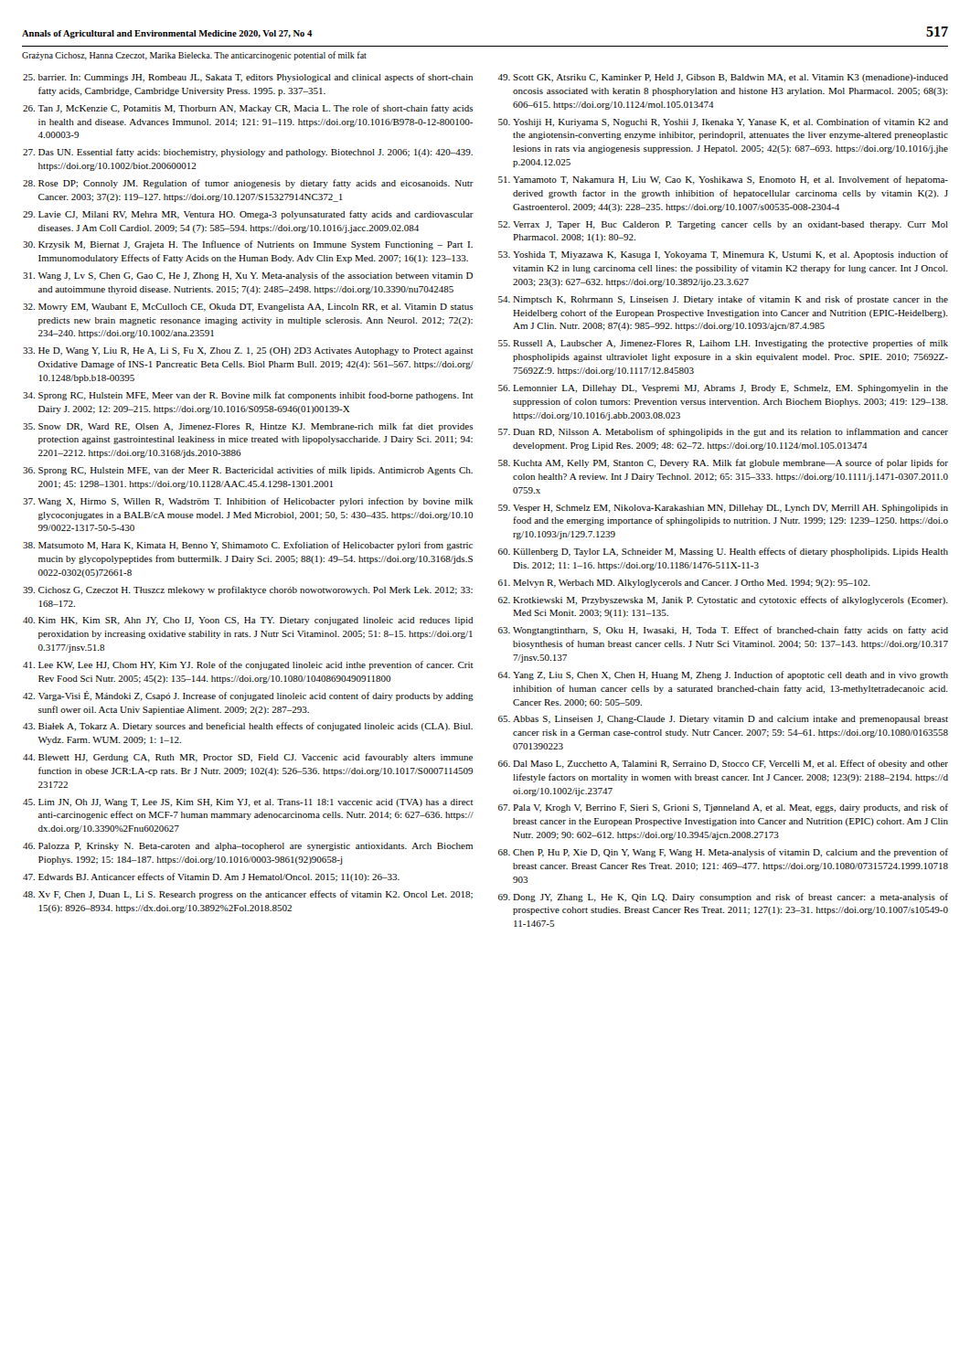Annals of Agricultural and Environmental Medicine 2020, Vol 27, No 4
517
Grażyna Cichosz, Hanna Czeczot, Marika Bielecka. The anticarcinogenic potential of milk fat
barrier. In: Cummings JH, Rombeau JL, Sakata T, editors Physiological and clinical aspects of short-chain fatty acids, Cambridge, Cambridge University Press. 1995. p. 337–351.
Tan J, McKenzie C, Potamitis M, Thorburn AN, Mackay CR, Macia L. The role of short-chain fatty acids in health and disease. Advances Immunol. 2014; 121: 91–119. https://doi.org/10.1016/B978-0-12-800100-4.00003-9
Das UN. Essential fatty acids: biochemistry, physiology and pathology. Biotechnol J. 2006; 1(4): 420–439. https://doi.org/10.1002/biot.200600012
Rose DP; Connoly JM. Regulation of tumor aniogenesis by dietary fatty acids and eicosanoids. Nutr Cancer. 2003; 37(2): 119–127. https://doi.org/10.1207/S15327914NC372_1
Lavie CJ, Milani RV, Mehra MR, Ventura HO. Omega-3 polyunsaturated fatty acids and cardiovascular diseases. J Am Coll Cardiol. 2009; 54 (7): 585–594. https://doi.org/10.1016/j.jacc.2009.02.084
Krzysik M, Biernat J, Grajeta H. The Influence of Nutrients on Immune System Functioning – Part I. Immunomodulatory Effects of Fatty Acids on the Human Body. Adv Clin Exp Med. 2007; 16(1): 123–133.
Wang J, Lv S, Chen G, Gao C, He J, Zhong H, Xu Y. Meta-analysis of the association between vitamin D and autoimmune thyroid disease. Nutrients. 2015; 7(4): 2485–2498. https://doi.org/10.3390/nu7042485
Mowry EM, Waubant E, McCulloch CE, Okuda DT, Evangelista AA, Lincoln RR, et al. Vitamin D status predicts new brain magnetic resonance imaging activity in multiple sclerosis. Ann Neurol. 2012; 72(2): 234–240. https://doi.org/10.1002/ana.23591
He D, Wang Y, Liu R, He A, Li S, Fu X, Zhou Z. 1, 25 (OH) 2D3 Activates Autophagy to Protect against Oxidative Damage of INS-1 Pancreatic Beta Cells. Biol Pharm Bull. 2019; 42(4): 561–567. https://doi.org/10.1248/bpb.b18-00395
Sprong RC, Hulstein MFE, Meer van der R. Bovine milk fat components inhibit food-borne pathogens. Int Dairy J. 2002; 12: 209–215. https://doi.org/10.1016/S0958-6946(01)00139-X
Snow DR, Ward RE, Olsen A, Jimenez-Flores R, Hintze KJ. Membrane-rich milk fat diet provides protection against gastrointestinal leakiness in mice treated with lipopolysaccharide. J Dairy Sci. 2011; 94: 2201–2212. https://doi.org/10.3168/jds.2010-3886
Sprong RC, Hulstein MFE, van der Meer R. Bactericidal activities of milk lipids. Antimicrob Agents Ch. 2001; 45: 1298–1301. https://doi.org/10.1128/AAC.45.4.1298-1301.2001
Wang X, Hirmo S, Willen R, Wadström T. Inhibition of Helicobacter pylori infection by bovine milk glycoconjugates in a BALB/cA mouse model. J Med Microbiol, 2001; 50, 5: 430–435. https://doi.org/10.1099/0022-1317-50-5-430
Matsumoto M, Hara K, Kimata H, Benno Y, Shimamoto C. Exfoliation of Helicobacter pylori from gastric mucin by glycopolypeptides from buttermilk. J Dairy Sci. 2005; 88(1): 49–54. https://doi.org/10.3168/jds.S0022-0302(05)72661-8
Cichosz G, Czeczot H. Tłuszcz mlekowy w profilaktyce chorób nowotworowych. Pol Merk Lek. 2012; 33: 168–172.
Kim HK, Kim SR, Ahn JY, Cho IJ, Yoon CS, Ha TY. Dietary conjugated linoleic acid reduces lipid peroxidation by increasing oxidative stability in rats. J Nutr Sci Vitaminol. 2005; 51: 8–15. https://doi.org/10.3177/jnsv.51.8
Lee KW, Lee HJ, Chom HY, Kim YJ. Role of the conjugated linoleic acid inthe prevention of cancer. Crit Rev Food Sci Nutr. 2005; 45(2): 135–144. https://doi.org/10.1080/10408690490911800
Varga-Visi É, Mándoki Z, Csapó J. Increase of conjugated linoleic acid content of dairy products by adding sunfl ower oil. Acta Univ Sapientiae Aliment. 2009; 2(2): 287–293.
Białek A, Tokarz A. Dietary sources and beneficial health effects of conjugated linoleic acids (CLA). Biul. Wydz. Farm. WUM. 2009; 1: 1–12.
Blewett HJ, Gerdung CA, Ruth MR, Proctor SD, Field CJ. Vaccenic acid favourably alters immune function in obese JCR:LA-cp rats. Br J Nutr. 2009; 102(4): 526–536. https://doi.org/10.1017/S0007114509231722
Lim JN, Oh JJ, Wang T, Lee JS, Kim SH, Kim YJ, et al. Trans-11 18:1 vaccenic acid (TVA) has a direct anti-carcinogenic effect on MCF-7 human mammary adenocarcinoma cells. Nutr. 2014; 6: 627–636. https://dx.doi.org/10.3390%2Fnu6020627
Palozza P, Krinsky N. Beta-caroten and alpha–tocopherol are synergistic antioxidants. Arch Biochem Piophys. 1992; 15: 184–187. https://doi.org/10.1016/0003-9861(92)90658-j
Edwards BJ. Anticancer effects of Vitamin D. Am J Hematol/Oncol. 2015; 11(10): 26–33.
Xv F, Chen J, Duan L, Li S. Research progress on the anticancer effects of vitamin K2. Oncol Let. 2018; 15(6): 8926–8934. https://dx.doi.org/10.3892%2Fol.2018.8502
Scott GK, Atsriku C, Kaminker P, Held J, Gibson B, Baldwin MA, et al. Vitamin K3 (menadione)-induced oncosis associated with keratin 8 phosphorylation and histone H3 arylation. Mol Pharmacol. 2005; 68(3): 606–615. https://doi.org/10.1124/mol.105.013474
Yoshiji H, Kuriyama S, Noguchi R, Yoshii J, Ikenaka Y, Yanase K, et al. Combination of vitamin K2 and the angiotensin-converting enzyme inhibitor, perindopril, attenuates the liver enzyme-altered preneoplastic lesions in rats via angiogenesis suppression. J Hepatol. 2005; 42(5): 687–693. https://doi.org/10.1016/j.jhep.2004.12.025
Yamamoto T, Nakamura H, Liu W, Cao K, Yoshikawa S, Enomoto H, et al. Involvement of hepatoma-derived growth factor in the growth inhibition of hepatocellular carcinoma cells by vitamin K(2). J Gastroenterol. 2009; 44(3): 228–235. https://doi.org/10.1007/s00535-008-2304-4
Verrax J, Taper H, Buc Calderon P. Targeting cancer cells by an oxidant-based therapy. Curr Mol Pharmacol. 2008; 1(1): 80–92.
Yoshida T, Miyazawa K, Kasuga I, Yokoyama T, Minemura K, Ustumi K, et al. Apoptosis induction of vitamin K2 in lung carcinoma cell lines: the possibility of vitamin K2 therapy for lung cancer. Int J Oncol. 2003; 23(3): 627–632. https://doi.org/10.3892/ijo.23.3.627
Nimptsch K, Rohrmann S, Linseisen J. Dietary intake of vitamin K and risk of prostate cancer in the Heidelberg cohort of the European Prospective Investigation into Cancer and Nutrition (EPIC-Heidelberg). Am J Clin. Nutr. 2008; 87(4): 985–992. https://doi.org/10.1093/ajcn/87.4.985
Russell A, Laubscher A, Jimenez-Flores R, Laihom LH. Investigating the protective properties of milk phospholipids against ultraviolet light exposure in a skin equivalent model. Proc. SPIE. 2010; 75692Z-75692Z:9. https://doi.org/10.1117/12.845803
Lemonnier LA, Dillehay DL, Vespremi MJ, Abrams J, Brody E, Schmelz, EM. Sphingomyelin in the suppression of colon tumors: Prevention versus intervention. Arch Biochem Biophys. 2003; 419: 129–138. https://doi.org/10.1016/j.abb.2003.08.023
Duan RD, Nilsson A. Metabolism of sphingolipids in the gut and its relation to inflammation and cancer development. Prog Lipid Res. 2009; 48: 62–72. https://doi.org/10.1124/mol.105.013474
Kuchta AM, Kelly PM, Stanton C, Devery RA. Milk fat globule membrane—A source of polar lipids for colon health? A review. Int J Dairy Technol. 2012; 65: 315–333. https://doi.org/10.1111/j.1471-0307.2011.00759.x
Vesper H, Schmelz EM, Nikolova-Karakashian MN, Dillehay DL, Lynch DV, Merrill AH. Sphingolipids in food and the emerging importance of sphingolipids to nutrition. J Nutr. 1999; 129: 1239–1250. https://doi.org/10.1093/jn/129.7.1239
Küllenberg D, Taylor LA, Schneider M, Massing U. Health effects of dietary phospholipids. Lipids Health Dis. 2012; 11: 1–16. https://doi.org/10.1186/1476-511X-11-3
Melvyn R, Werbach MD. Alkyloglycerols and Cancer. J Ortho Med. 1994; 9(2): 95–102.
Krotkiewski M, Przybyszewska M, Janik P. Cytostatic and cytotoxic effects of alkyloglycerols (Ecomer). Med Sci Monit. 2003; 9(11): 131–135.
Wongtangtintharn, S, Oku H, Iwasaki, H, Toda T. Effect of branched-chain fatty acids on fatty acid biosynthesis of human breast cancer cells. J Nutr Sci Vitaminol. 2004; 50: 137–143. https://doi.org/10.3177/jnsv.50.137
Yang Z, Liu S, Chen X, Chen H, Huang M, Zheng J. Induction of apoptotic cell death and in vivo growth inhibition of human cancer cells by a saturated branched-chain fatty acid, 13-methyltetradecanoic acid. Cancer Res. 2000; 60: 505–509.
Abbas S, Linseisen J, Chang-Claude J. Dietary vitamin D and calcium intake and premenopausal breast cancer risk in a German case-control study. Nutr Cancer. 2007; 59: 54–61. https://doi.org/10.1080/01635580701390223
Dal Maso L, Zucchetto A, Talamini R, Serraino D, Stocco CF, Vercelli M, et al. Effect of obesity and other lifestyle factors on mortality in women with breast cancer. Int J Cancer. 2008; 123(9): 2188–2194. https://doi.org/10.1002/ijc.23747
Pala V, Krogh V, Berrino F, Sieri S, Grioni S, Tjønneland A, et al. Meat, eggs, dairy products, and risk of breast cancer in the European Prospective Investigation into Cancer and Nutrition (EPIC) cohort. Am J Clin Nutr. 2009; 90: 602–612. https://doi.org/10.3945/ajcn.2008.27173
Chen P, Hu P, Xie D, Qin Y, Wang F, Wang H. Meta-analysis of vitamin D, calcium and the prevention of breast cancer. Breast Cancer Res Treat. 2010; 121: 469–477. https://doi.org/10.1080/07315724.1999.10718903
Dong JY, Zhang L, He K, Qin LQ. Dairy consumption and risk of breast cancer: a meta-analysis of prospective cohort studies. Breast Cancer Res Treat. 2011; 127(1): 23–31. https://doi.org/10.1007/s10549-011-1467-5